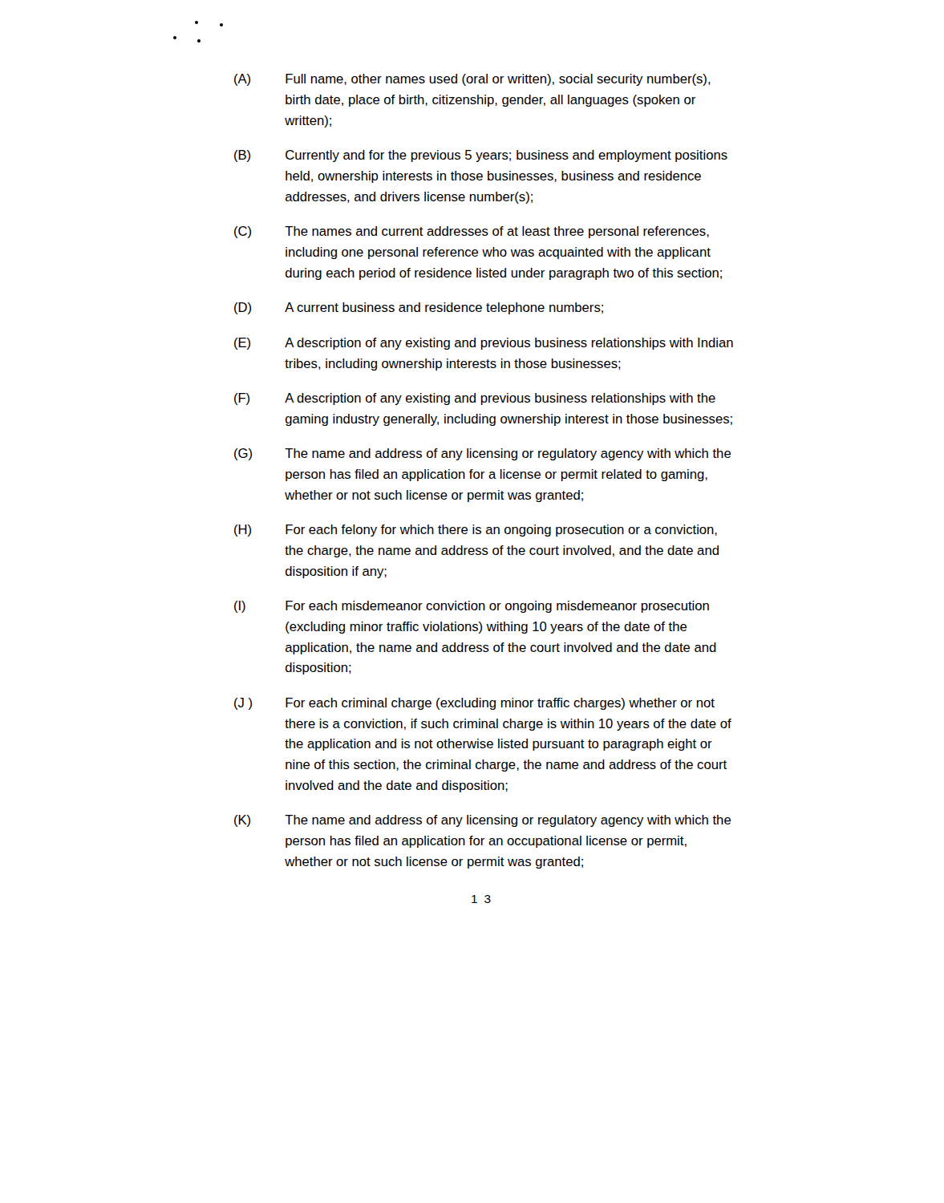(A)
Full name, other names used (oral or written), social security number(s), birth date, place of birth, citizenship, gender, all languages (spoken or written);
(B)
Currently and for the previous 5 years; business and employment positions held, ownership interests in those businesses, business and residence addresses, and drivers license number(s);
(C)
The names and current addresses of at least three personal references, including one personal reference who was acquainted with the applicant during each period of residence listed under paragraph two of this section;
(D)
A current business and residence telephone numbers;
(E)
A description of any existing and previous business relationships with Indian tribes, including ownership interests in those businesses;
(F)
A description of any existing and previous business relationships with the gaming industry generally, including ownership interest in those businesses;
(G)
The name and address of any licensing or regulatory agency with which the person has filed an application for a license or permit related to gaming, whether or not such license or permit was granted;
(H)
For each felony for which there is an ongoing prosecution or a conviction, the charge, the name and address of the court involved, and the date and disposition if any;
(I)
For each misdemeanor conviction or ongoing misdemeanor prosecution (excluding minor traffic violations) withing 10 years of the date of the application, the name and address of the court involved and the date and disposition;
(J )
For each criminal charge (excluding minor traffic charges) whether or not there is a conviction, if such criminal charge is within 10 years of the date of the application and is not otherwise listed pursuant to paragraph eight or nine of this section, the criminal charge, the name and address of the court involved and the date and disposition;
(K)
The name and address of any licensing or regulatory agency with which the person has filed an application for an occupational license or permit, whether or not such license or permit was granted;
1 3